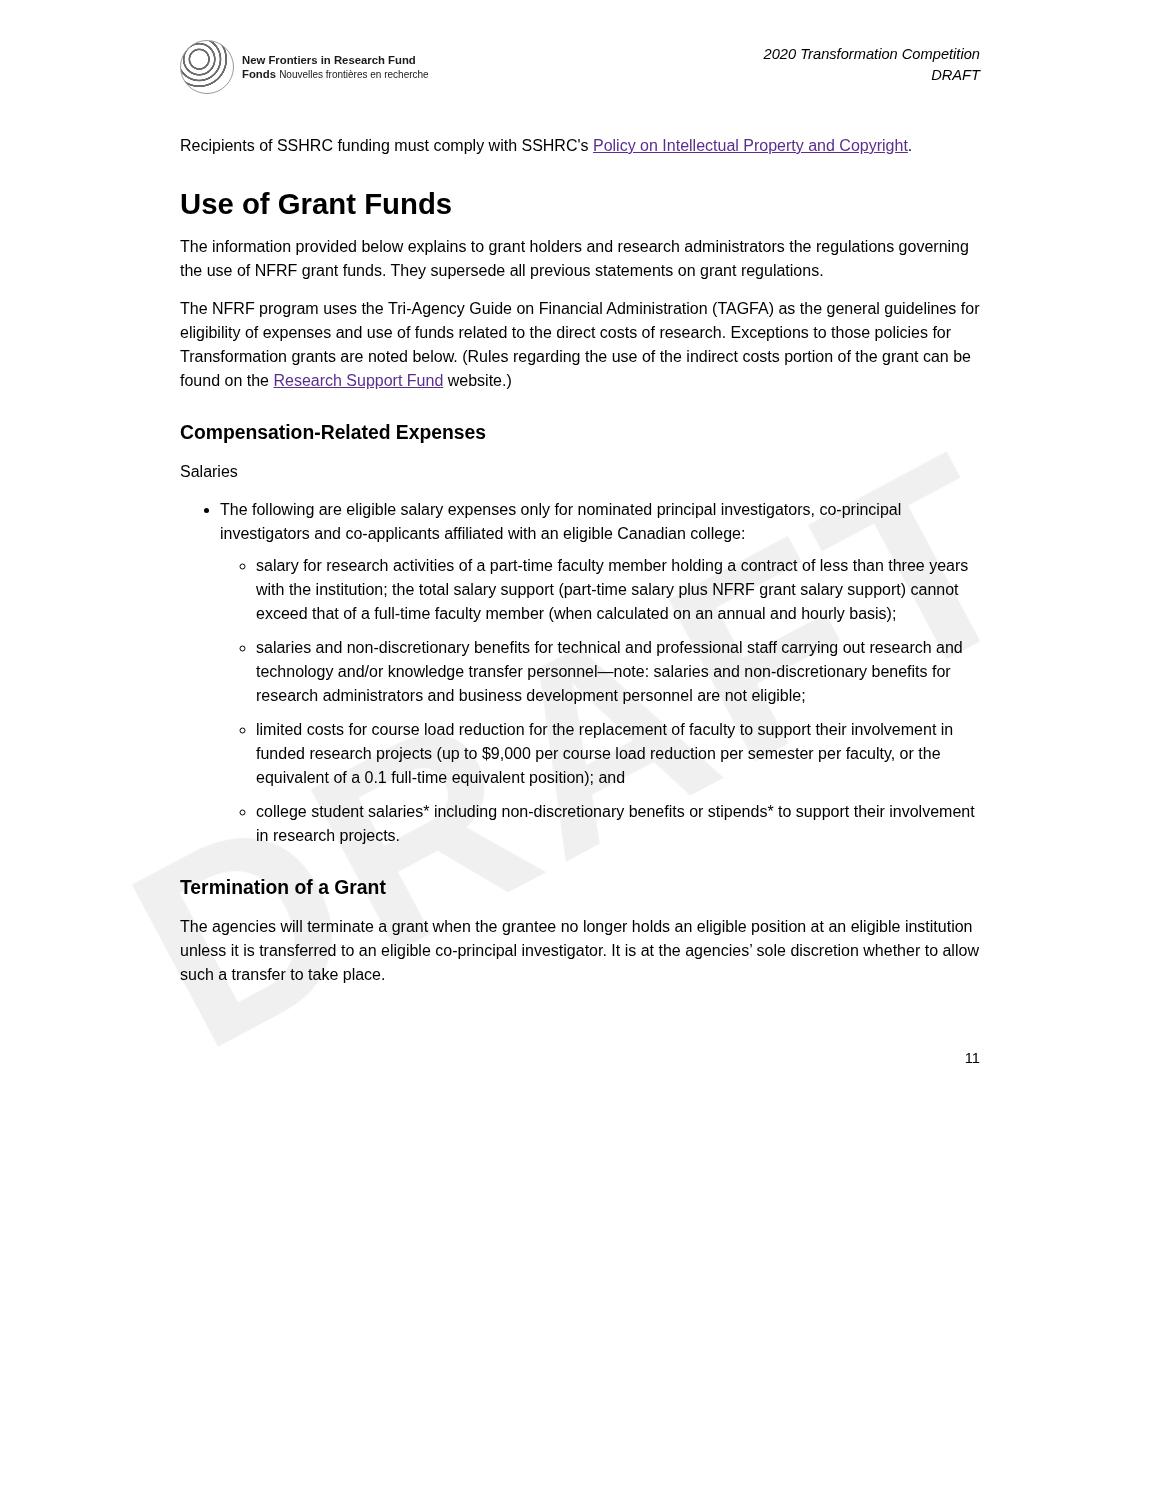DRAFT
New Frontiers in Research Fund
Fonds Nouvelles frontières en recherche
2020 Transformation Competition
DRAFT
Recipients of SSHRC funding must comply with SSHRC's Policy on Intellectual Property and Copyright.
Use of Grant Funds
The information provided below explains to grant holders and research administrators the regulations governing the use of NFRF grant funds. They supersede all previous statements on grant regulations.
The NFRF program uses the Tri-Agency Guide on Financial Administration (TAGFA) as the general guidelines for eligibility of expenses and use of funds related to the direct costs of research. Exceptions to those policies for Transformation grants are noted below. (Rules regarding the use of the indirect costs portion of the grant can be found on the Research Support Fund website.)
Compensation-Related Expenses
Salaries
The following are eligible salary expenses only for nominated principal investigators, co-principal investigators and co-applicants affiliated with an eligible Canadian college:
salary for research activities of a part-time faculty member holding a contract of less than three years with the institution; the total salary support (part-time salary plus NFRF grant salary support) cannot exceed that of a full-time faculty member (when calculated on an annual and hourly basis);
salaries and non-discretionary benefits for technical and professional staff carrying out research and technology and/or knowledge transfer personnel—note: salaries and non-discretionary benefits for research administrators and business development personnel are not eligible;
limited costs for course load reduction for the replacement of faculty to support their involvement in funded research projects (up to $9,000 per course load reduction per semester per faculty, or the equivalent of a 0.1 full-time equivalent position); and
college student salaries* including non-discretionary benefits or stipends* to support their involvement in research projects.
Termination of a Grant
The agencies will terminate a grant when the grantee no longer holds an eligible position at an eligible institution unless it is transferred to an eligible co-principal investigator. It is at the agencies’ sole discretion whether to allow such a transfer to take place.
11